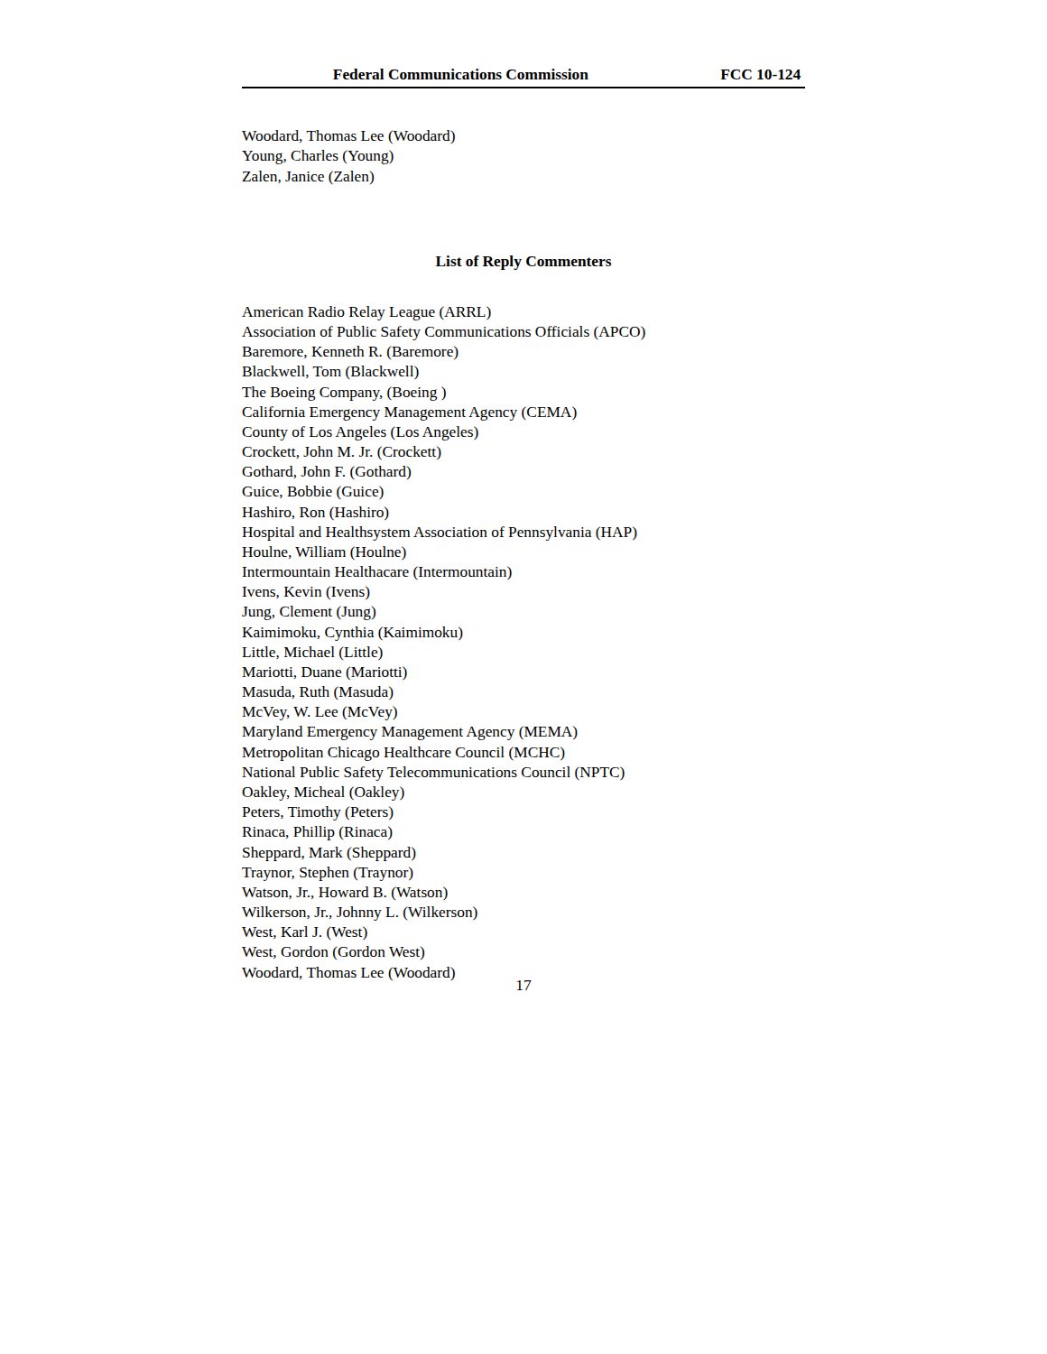Federal Communications Commission FCC 10-124
Woodard, Thomas Lee (Woodard)
Young, Charles (Young)
Zalen, Janice (Zalen)
List of Reply Commenters
American Radio Relay League (ARRL)
Association of Public Safety Communications Officials (APCO)
Baremore, Kenneth R. (Baremore)
Blackwell, Tom (Blackwell)
The Boeing Company, (Boeing )
California Emergency Management Agency (CEMA)
County of Los Angeles (Los Angeles)
Crockett, John M. Jr. (Crockett)
Gothard, John F. (Gothard)
Guice, Bobbie (Guice)
Hashiro, Ron (Hashiro)
Hospital and Healthsystem Association of Pennsylvania (HAP)
Houlne, William (Houlne)
Intermountain Healthacare (Intermountain)
Ivens, Kevin (Ivens)
Jung, Clement (Jung)
Kaimimoku, Cynthia (Kaimimoku)
Little, Michael (Little)
Mariotti, Duane (Mariotti)
Masuda, Ruth (Masuda)
McVey, W. Lee (McVey)
Maryland Emergency Management Agency (MEMA)
Metropolitan Chicago Healthcare Council (MCHC)
National Public Safety Telecommunications Council (NPTC)
Oakley, Micheal (Oakley)
Peters, Timothy (Peters)
Rinaca, Phillip (Rinaca)
Sheppard, Mark (Sheppard)
Traynor, Stephen (Traynor)
Watson, Jr., Howard B. (Watson)
Wilkerson, Jr., Johnny L. (Wilkerson)
West, Karl J. (West)
West, Gordon (Gordon West)
Woodard, Thomas Lee (Woodard)
17